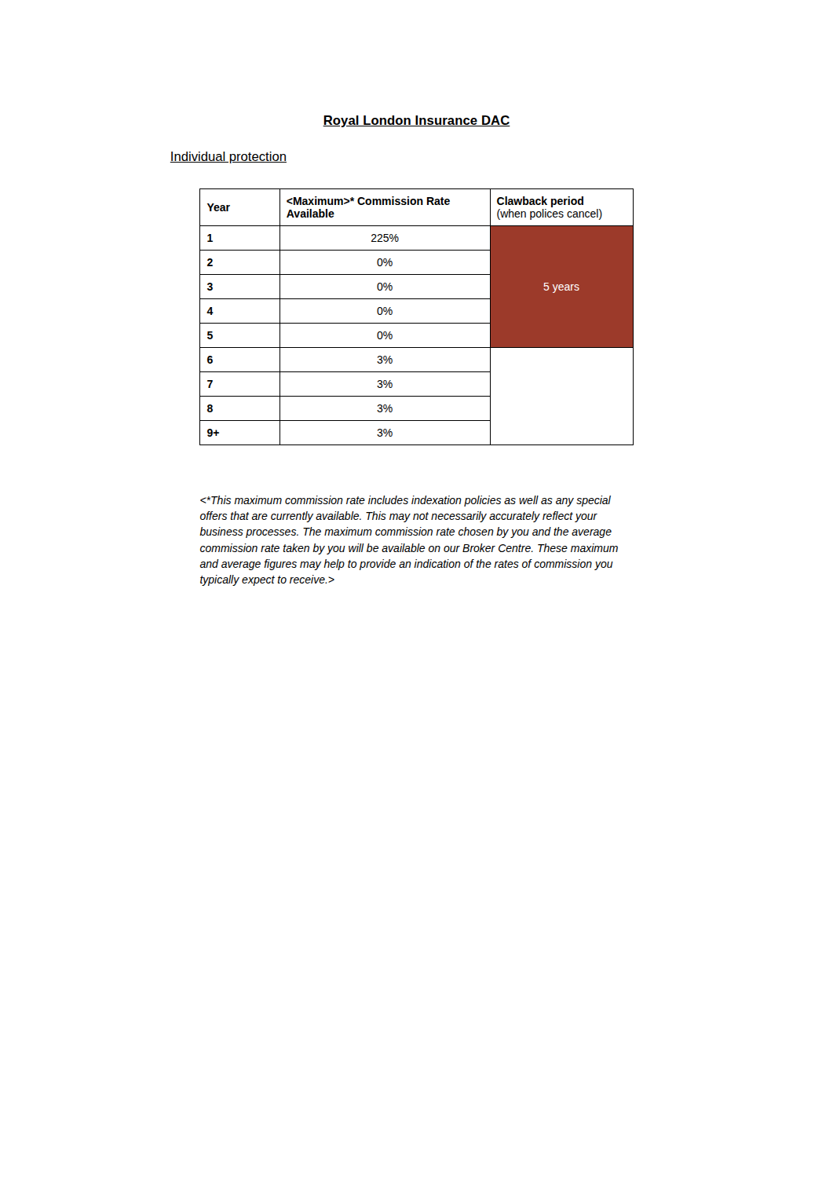Royal London Insurance DAC
Individual protection
| Year | <Maximum>* Commission Rate Available | Clawback period (when polices cancel) |
| --- | --- | --- |
| 1 | 225% | 5 years |
| 2 | 0% |
| 3 | 0% |
| 4 | 0% |
| 5 | 0% |
| 6 | 3% | |
| 7 | 3% |
| 8 | 3% |
| 9+ | 3% |
<*This maximum commission rate includes indexation policies as well as any special offers that are currently available. This may not necessarily accurately reflect your business processes. The maximum commission rate chosen by you and the average commission rate taken by you will be available on our Broker Centre. These maximum and average figures may help to provide an indication of the rates of commission you typically expect to receive.>